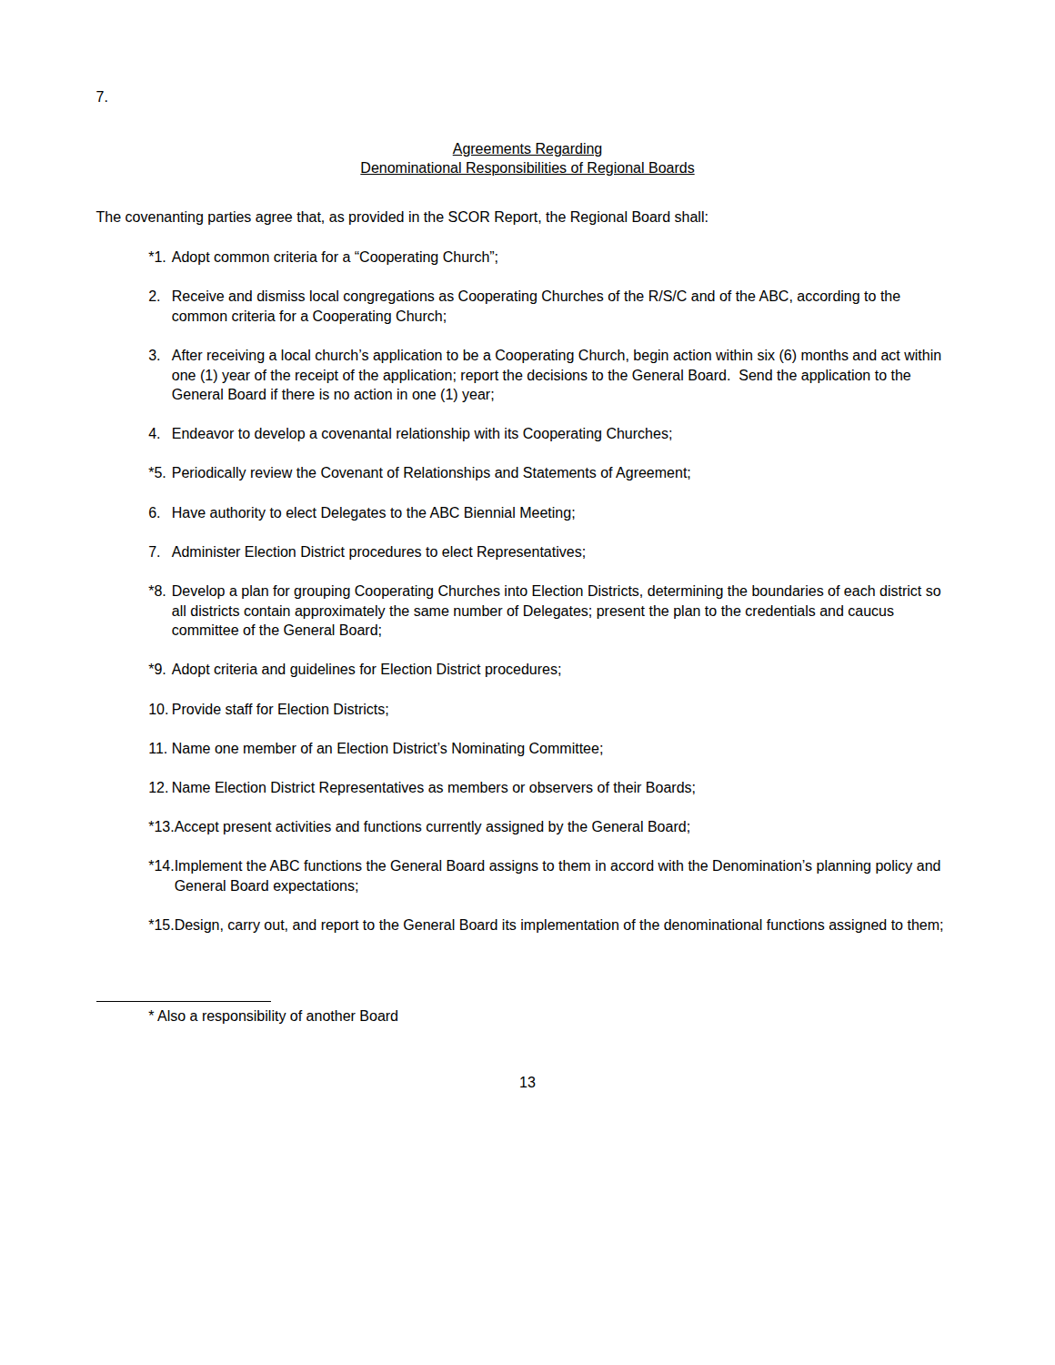7.
Agreements Regarding Denominational Responsibilities of Regional Boards
The covenanting parties agree that, as provided in the SCOR Report, the Regional Board shall:
*1. Adopt common criteria for a “Cooperating Church”;
2. Receive and dismiss local congregations as Cooperating Churches of the R/S/C and of the ABC, according to the common criteria for a Cooperating Church;
3. After receiving a local church’s application to be a Cooperating Church, begin action within six (6) months and act within one (1) year of the receipt of the application; report the decisions to the General Board. Send the application to the General Board if there is no action in one (1) year;
4. Endeavor to develop a covenantal relationship with its Cooperating Churches;
*5. Periodically review the Covenant of Relationships and Statements of Agreement;
6. Have authority to elect Delegates to the ABC Biennial Meeting;
7. Administer Election District procedures to elect Representatives;
*8. Develop a plan for grouping Cooperating Churches into Election Districts, determining the boundaries of each district so all districts contain approximately the same number of Delegates; present the plan to the credentials and caucus committee of the General Board;
*9. Adopt criteria and guidelines for Election District procedures;
10. Provide staff for Election Districts;
11. Name one member of an Election District’s Nominating Committee;
12. Name Election District Representatives as members or observers of their Boards;
*13. Accept present activities and functions currently assigned by the General Board;
*14. Implement the ABC functions the General Board assigns to them in accord with the Denomination’s planning policy and General Board expectations;
*15. Design, carry out, and report to the General Board its implementation of the denominational functions assigned to them;
* Also a responsibility of another Board
13